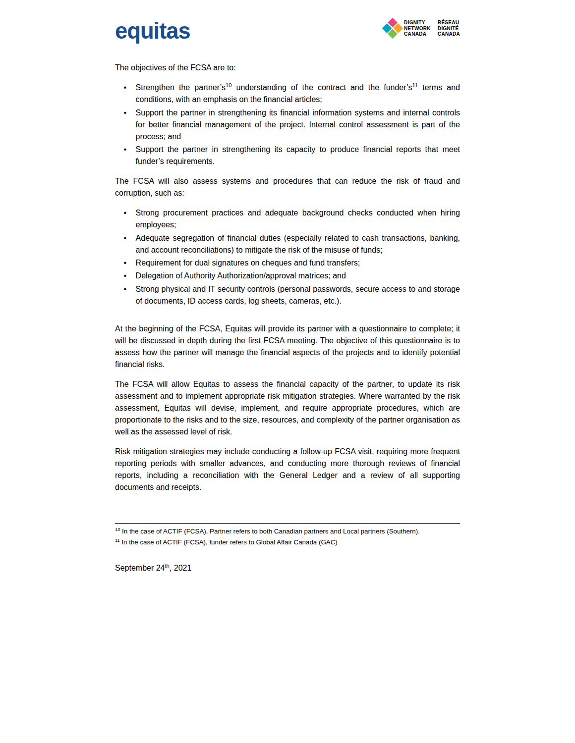equitas
DIGNITY
NETWORK
CANADA
RÉSEAU
DIGNITÉ
CANADA
The objectives of the FCSA are to:
Strengthen the partner’s10 understanding of the contract and the funder’s11 terms and conditions, with an emphasis on the financial articles;
Support the partner in strengthening its financial information systems and internal controls for better financial management of the project. Internal control assessment is part of the process; and
Support the partner in strengthening its capacity to produce financial reports that meet funder’s requirements.
The FCSA will also assess systems and procedures that can reduce the risk of fraud and corruption, such as:
Strong procurement practices and adequate background checks conducted when hiring employees;
Adequate segregation of financial duties (especially related to cash transactions, banking, and account reconciliations) to mitigate the risk of the misuse of funds;
Requirement for dual signatures on cheques and fund transfers;
Delegation of Authority Authorization/approval matrices; and
Strong physical and IT security controls (personal passwords, secure access to and storage of documents, ID access cards, log sheets, cameras, etc.).
At the beginning of the FCSA, Equitas will provide its partner with a questionnaire to complete; it will be discussed in depth during the first FCSA meeting. The objective of this questionnaire is to assess how the partner will manage the financial aspects of the projects and to identify potential financial risks.
The FCSA will allow Equitas to assess the financial capacity of the partner, to update its risk assessment and to implement appropriate risk mitigation strategies. Where warranted by the risk assessment, Equitas will devise, implement, and require appropriate procedures, which are proportionate to the risks and to the size, resources, and complexity of the partner organisation as well as the assessed level of risk.
Risk mitigation strategies may include conducting a follow-up FCSA visit, requiring more frequent reporting periods with smaller advances, and conducting more thorough reviews of financial reports, including a reconciliation with the General Ledger and a review of all supporting documents and receipts.
10 In the case of ACTIF (FCSA), Partner refers to both Canadian partners and Local partners (Southern).
11 In the case of ACTIF (FCSA), funder refers to Global Affair Canada (GAC)
September 24th, 2021